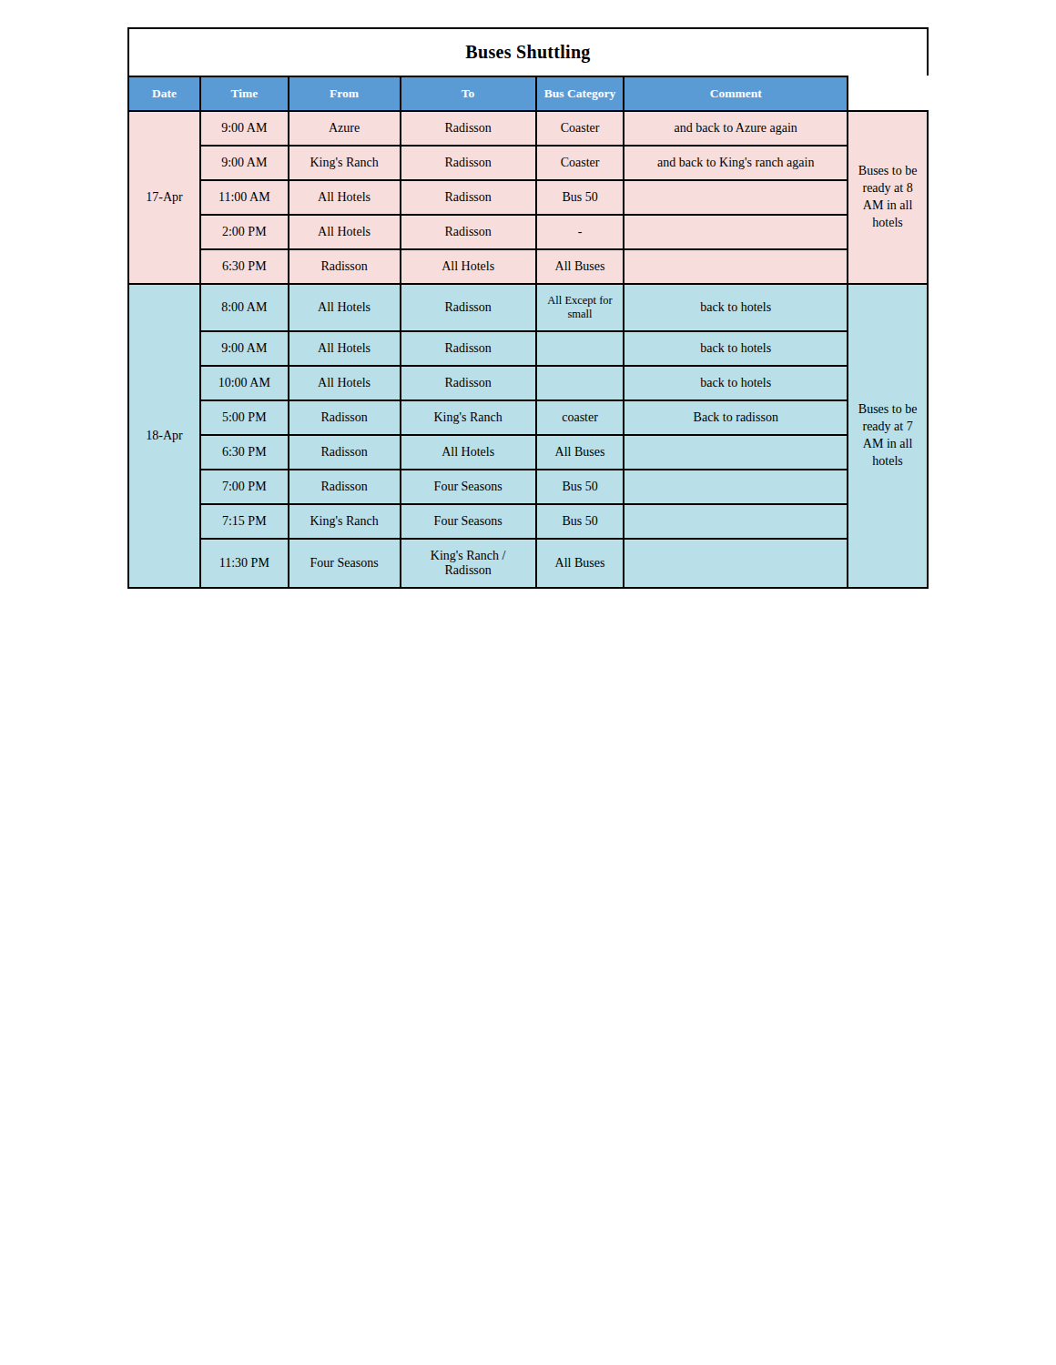Buses Shuttling
| Date | Time | From | To | Bus Category | Comment | |
| --- | --- | --- | --- | --- | --- | --- |
| 17-Apr | 9:00 AM | Azure | Radisson | Coaster | and back to Azure again | Buses to be ready at 8 AM in all hotels |
| 9:00 AM | King's Ranch | Radisson | Coaster | and back to King's ranch again |
| 11:00 AM | All Hotels | Radisson | Bus 50 | |
| 2:00 PM | All Hotels | Radisson | - | |
| 6:30 PM | Radisson | All Hotels | All Buses | |
| 18-Apr | 8:00 AM | All Hotels | Radisson | All Except for small | back to hotels | Buses to be ready at 7 AM in all hotels |
| 9:00 AM | All Hotels | Radisson | | back to hotels |
| 10:00 AM | All Hotels | Radisson | | back to hotels |
| 5:00 PM | Radisson | King's Ranch | coaster | Back to radisson |
| 6:30 PM | Radisson | All Hotels | All Buses | |
| 7:00 PM | Radisson | Four Seasons | Bus 50 | |
| 7:15 PM | King's Ranch | Four Seasons | Bus 50 | |
| 11:30 PM | Four Seasons | King's Ranch / Radisson | All Buses | |